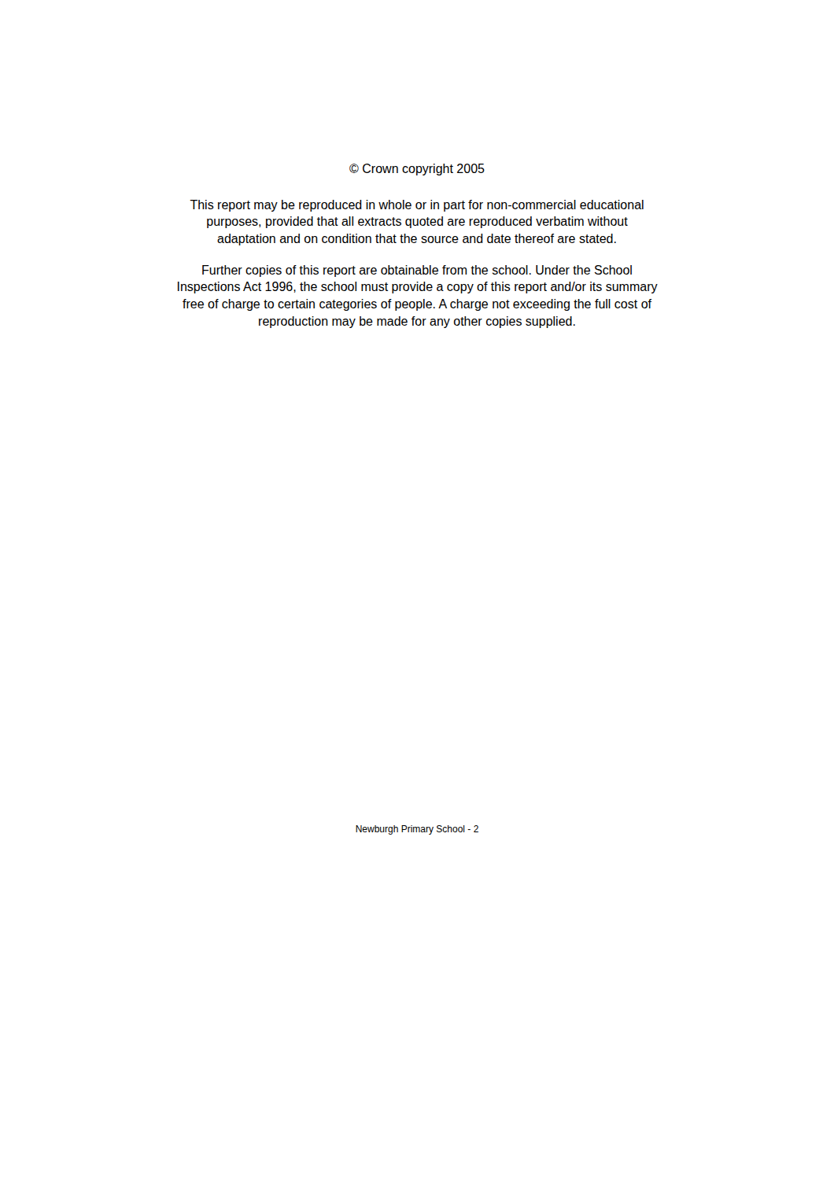© Crown copyright 2005
This report may be reproduced in whole or in part for non-commercial educational purposes, provided that all extracts quoted are reproduced verbatim without adaptation and on condition that the source and date thereof are stated.
Further copies of this report are obtainable from the school. Under the School Inspections Act 1996, the school must provide a copy of this report and/or its summary free of charge to certain categories of people. A charge not exceeding the full cost of reproduction may be made for any other copies supplied.
Newburgh Primary School - 2